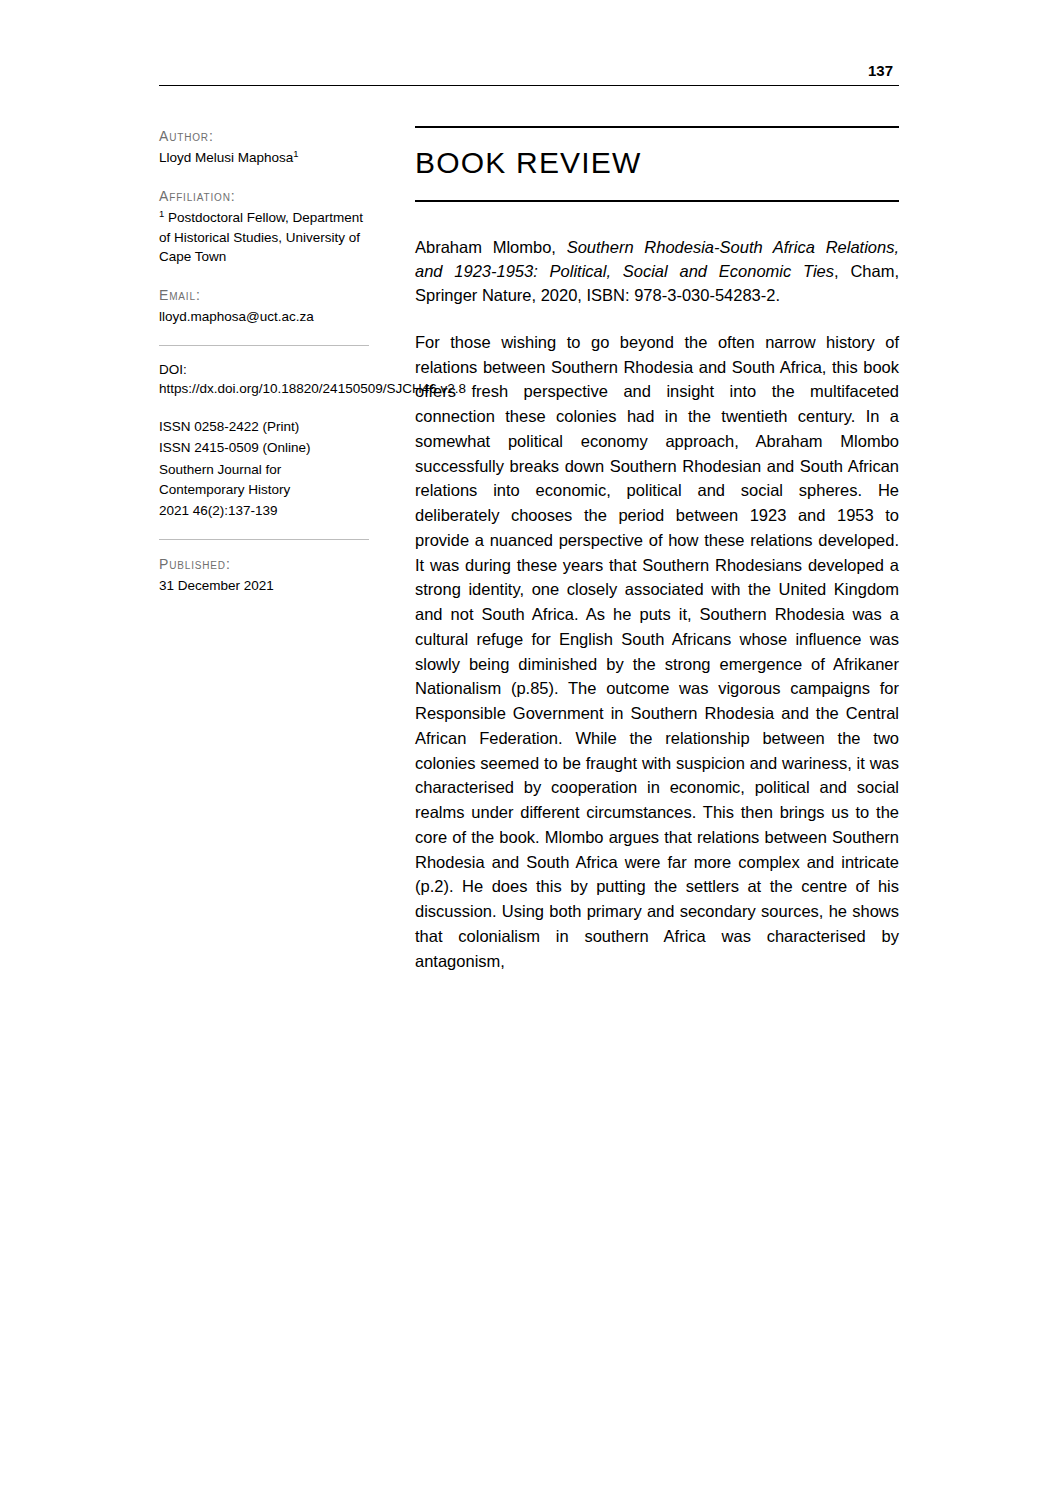137
Author:
Lloyd Melusi Maphosa1
Affiliation:
1 Postdoctoral Fellow, Department of Historical Studies, University of Cape Town
Email:
lloyd.maphosa@uct.ac.za
DOI: https://dx.doi.org/10.18820/24150509/SJCH46.v2.8
ISSN 0258-2422 (Print)
ISSN 2415-0509 (Online)
Southern Journal for Contemporary History
2021 46(2):137-139
Published:
31 December 2021
BOOK REVIEW
Abraham Mlombo, Southern Rhodesia-South Africa Relations, and 1923-1953: Political, Social and Economic Ties, Cham, Springer Nature, 2020, ISBN: 978-3-030-54283-2.
For those wishing to go beyond the often narrow history of relations between Southern Rhodesia and South Africa, this book offers fresh perspective and insight into the multifaceted connection these colonies had in the twentieth century. In a somewhat political economy approach, Abraham Mlombo successfully breaks down Southern Rhodesian and South African relations into economic, political and social spheres. He deliberately chooses the period between 1923 and 1953 to provide a nuanced perspective of how these relations developed. It was during these years that Southern Rhodesians developed a strong identity, one closely associated with the United Kingdom and not South Africa. As he puts it, Southern Rhodesia was a cultural refuge for English South Africans whose influence was slowly being diminished by the strong emergence of Afrikaner Nationalism (p.85). The outcome was vigorous campaigns for Responsible Government in Southern Rhodesia and the Central African Federation. While the relationship between the two colonies seemed to be fraught with suspicion and wariness, it was characterised by cooperation in economic, political and social realms under different circumstances. This then brings us to the core of the book. Mlombo argues that relations between Southern Rhodesia and South Africa were far more complex and intricate (p.2). He does this by putting the settlers at the centre of his discussion. Using both primary and secondary sources, he shows that colonialism in southern Africa was characterised by antagonism,